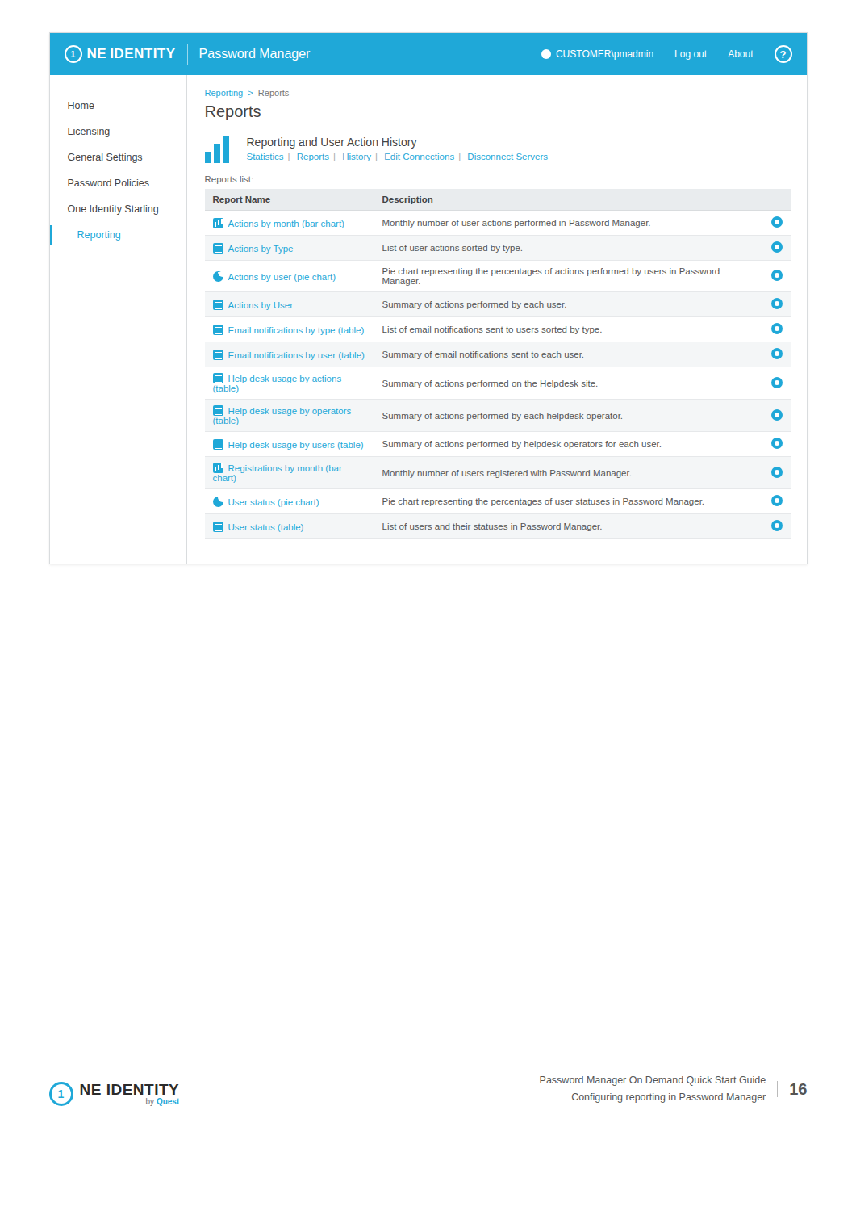1 NE IDENTITY
Password Manager
CUSTOMER\pmadmin
Log out About ?
Home
Licensing
General Settings
Password Policies
One Identity Starling
Reporting
Reporting > Reports
Reports
Reporting and User Action History
Statistics| Reports| History| Edit Connections| Disconnect Servers
Reports list:
| Report Name | Description | |
| --- | --- | --- |
| Actions by month (bar chart) | Monthly number of user actions performed in Password Manager. | |
| Actions by Type | List of user actions sorted by type. | |
| Actions by user (pie chart) | Pie chart representing the percentages of actions performed by users in Password Manager. | |
| Actions by User | Summary of actions performed by each user. | |
| Email notifications by type (table) | List of email notifications sent to users sorted by type. | |
| Email notifications by user (table) | Summary of email notifications sent to each user. | |
| Help desk usage by actions (table) | Summary of actions performed on the Helpdesk site. | |
| Help desk usage by operators (table) | Summary of actions performed by each helpdesk operator. | |
| Help desk usage by users (table) | Summary of actions performed by helpdesk operators for each user. | |
| Registrations by month (bar chart) | Monthly number of users registered with Password Manager. | |
| User status (pie chart) | Pie chart representing the percentages of user statuses in Password Manager. | |
| User status (table) | List of users and their statuses in Password Manager. | |
1
NE IDENTITY
by Quest
Password Manager On Demand Quick Start Guide
Configuring reporting in Password Manager
16